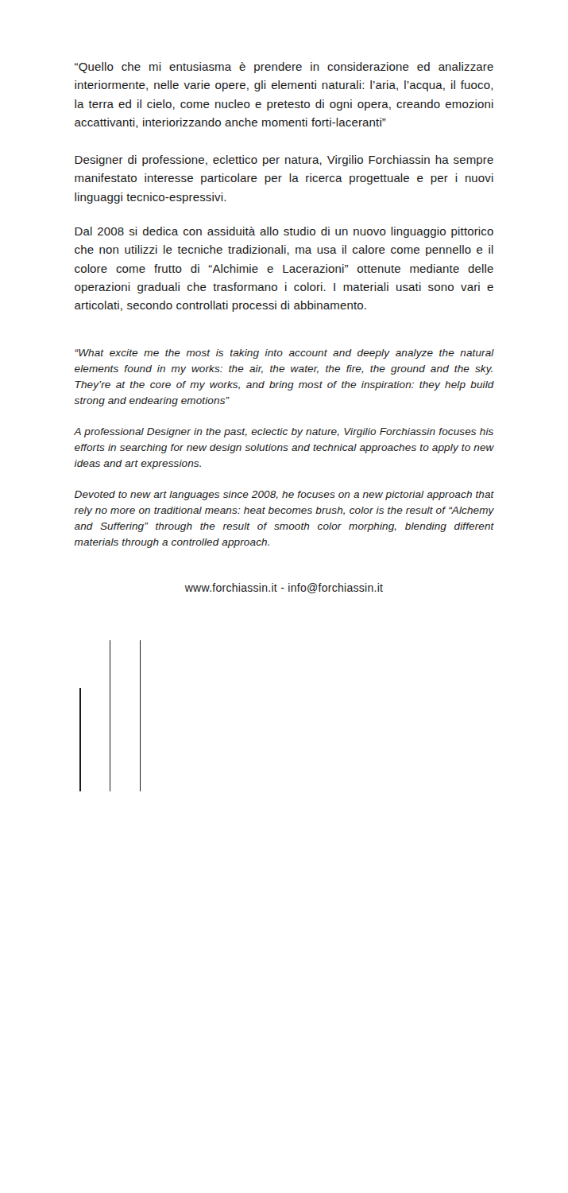“Quello che mi entusiasma è prendere in considerazione ed analizzare interiormente, nelle varie opere, gli elementi naturali: l’aria, l’acqua, il fuoco, la terra ed il cielo, come nucleo e pretesto di ogni opera, creando emozioni accattivanti, interiorizzando anche momenti forti-laceranti”
Designer di professione, eclettico per natura, Virgilio Forchiassin ha sempre manifestato interesse particolare per la ricerca progettuale e per i nuovi linguaggi tecnico-espressivi.
Dal 2008 si dedica con assiduità allo studio di un nuovo linguaggio pittorico che non utilizzi le tecniche tradizionali, ma usa il calore come pennello e il colore come frutto di “Alchimie e Lacerazioni” ottenute mediante delle operazioni graduali che trasformano i colori. I materiali usati sono vari e articolati, secondo controllati processi di abbinamento.
“What excite me the most is taking into account and deeply analyze the natural elements found in my works: the air, the water, the fire, the ground and the sky. They’re at the core of my works, and bring most of the inspiration: they help build strong and endearing emotions”
A professional Designer in the past, eclectic by nature, Virgilio Forchiassin focuses his efforts in searching for new design solutions and technical approaches to apply to new ideas and art expressions.
Devoted to new art languages since 2008, he focuses on a new pictorial approach that rely no more on traditional means: heat becomes brush, color is the result of “Alchemy and Suffering” through the result of smooth color morphing, blending different materials through a controlled approach.
www.forchiassin.it - info@forchiassin.it